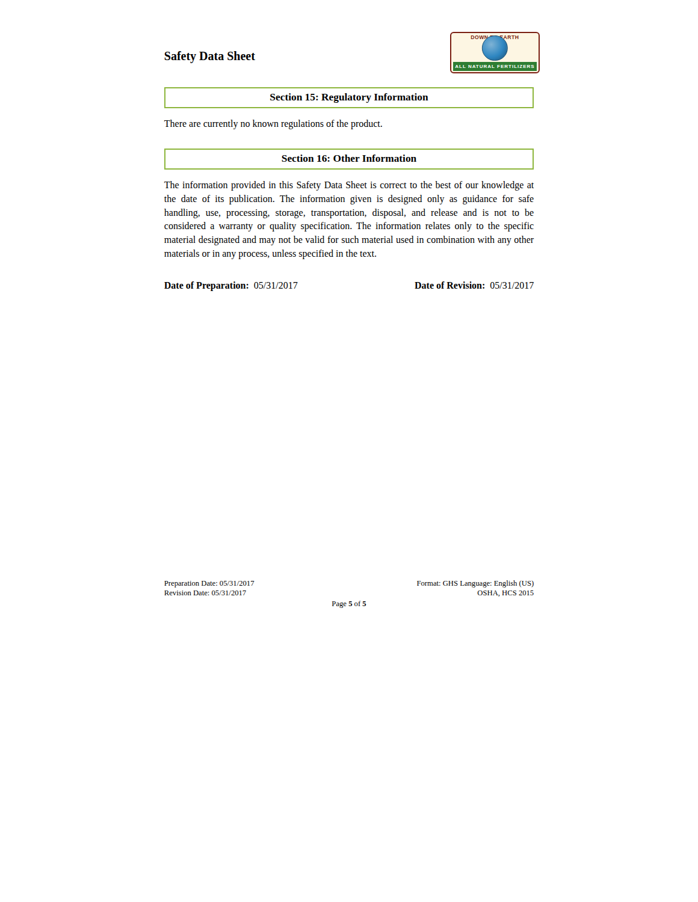DOWN TO EARTH
ALL NATURAL FERTILIZERS
Safety Data Sheet
Section 15: Regulatory Information
There are currently no known regulations of the product.
Section 16: Other Information
The information provided in this Safety Data Sheet is correct to the best of our knowledge at the date of its publication. The information given is designed only as guidance for safe handling, use, processing, storage, transportation, disposal, and release and is not to be considered a warranty or quality specification. The information relates only to the specific material designated and may not be valid for such material used in combination with any other materials or in any process, unless specified in the text.
Date of Preparation: 05/31/2017
Date of Revision: 05/31/2017
Preparation Date: 05/31/2017
Revision Date: 05/31/2017
Format: GHS Language: English (US)
OSHA, HCS 2015
Page 5 of 5